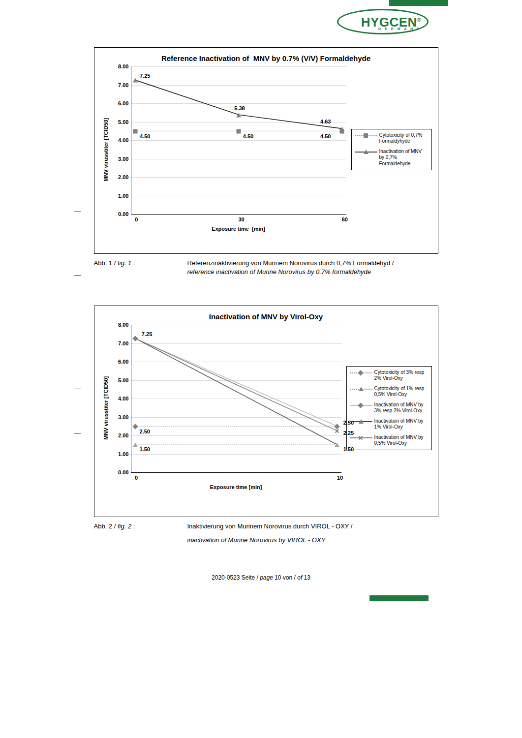HYGCEN®
G E R M A N Y
Reference Inactivation of MNV by 0.7% (V/V) Formaldehyde
MNV virusstiter [TCID50]
8.00
7.00
6.00
5.00
4.00
3.00
2.00
1.00
0.00
7.25
5.38
4.63
4.50
4.50
4.50
0 30 60
Exposure time [min]
Cytotoxicity of 0,7% Formaldyhyde
Inactivation of MNV by 0,7% Formaldehyde
Abb. 1 / fig. 1 :
Referenzinaktivierung von Murinem Norovirus durch 0,7% Formaldehyd / reference inactivation of Murine Norovirus by 0.7% formaldehyde
Inactivation of MNV by Virol-Oxy
MNV virusstiter [TCID50]
8.00
7.00
6.00
5.00
4.00
3.00
2.00
1.00
0.00
7.25
2.50
1.50
2.50
2.25
1.50
0 10
Exposure time [min]
Cytotoxicity of 3% resp 2% Virol-Oxy
Cytotoxicity of 1% resp 0,5% Virol-Oxy
Inactivation of MNV by 3% resp 2% Virol-Oxy
Inactivation of MNV by 1% Virol-Oxy
Inactivation of MNV by 0,5% Virol-Oxy
Abb. 2 / fig. 2 :
Inaktivierung von Murinem Norovirus durch VIROL - OXY / inactivation of Murine Norovirus by VIROL - OXY
2020-0523 Seite / page 10 von / of 13